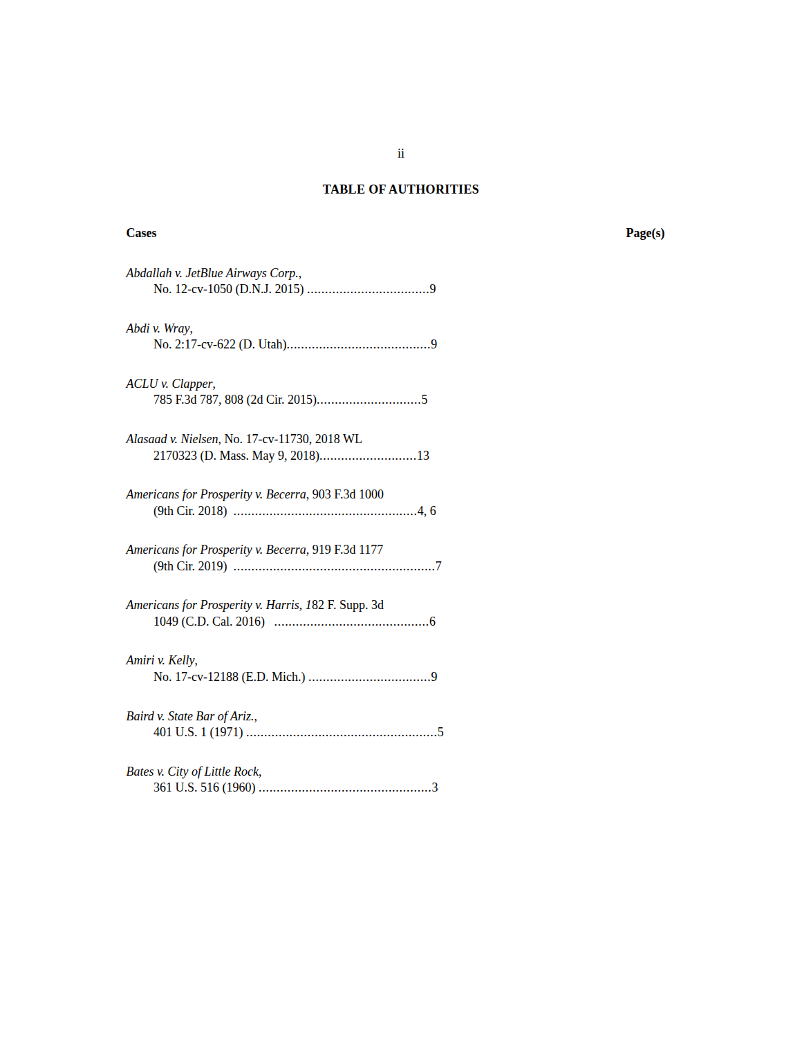ii
TABLE OF AUTHORITIES
Cases Page(s)
Abdallah v. JetBlue Airways Corp., No. 12-cv-1050 (D.N.J. 2015) .................................. 9
Abdi v. Wray, No. 2:17-cv-622 (D. Utah)........................................ 9
ACLU v. Clapper, 785 F.3d 787, 808 (2d Cir. 2015)............................. 5
Alasaad v. Nielsen, No. 17-cv-11730, 2018 WL 2170323 (D. Mass. May 9, 2018)........................... 13
Americans for Prosperity v. Becerra, 903 F.3d 1000 (9th Cir. 2018) ................................................... 4, 6
Americans for Prosperity v. Becerra, 919 F.3d 1177 (9th Cir. 2019) ........................................................ 7
Americans for Prosperity v. Harris, 182 F. Supp. 3d 1049 (C.D. Cal. 2016) ........................................... 6
Amiri v. Kelly, No. 17-cv-12188 (E.D. Mich.) .................................. 9
Baird v. State Bar of Ariz., 401 U.S. 1 (1971) ..................................................... 5
Bates v. City of Little Rock, 361 U.S. 516 (1960) ................................................ 3